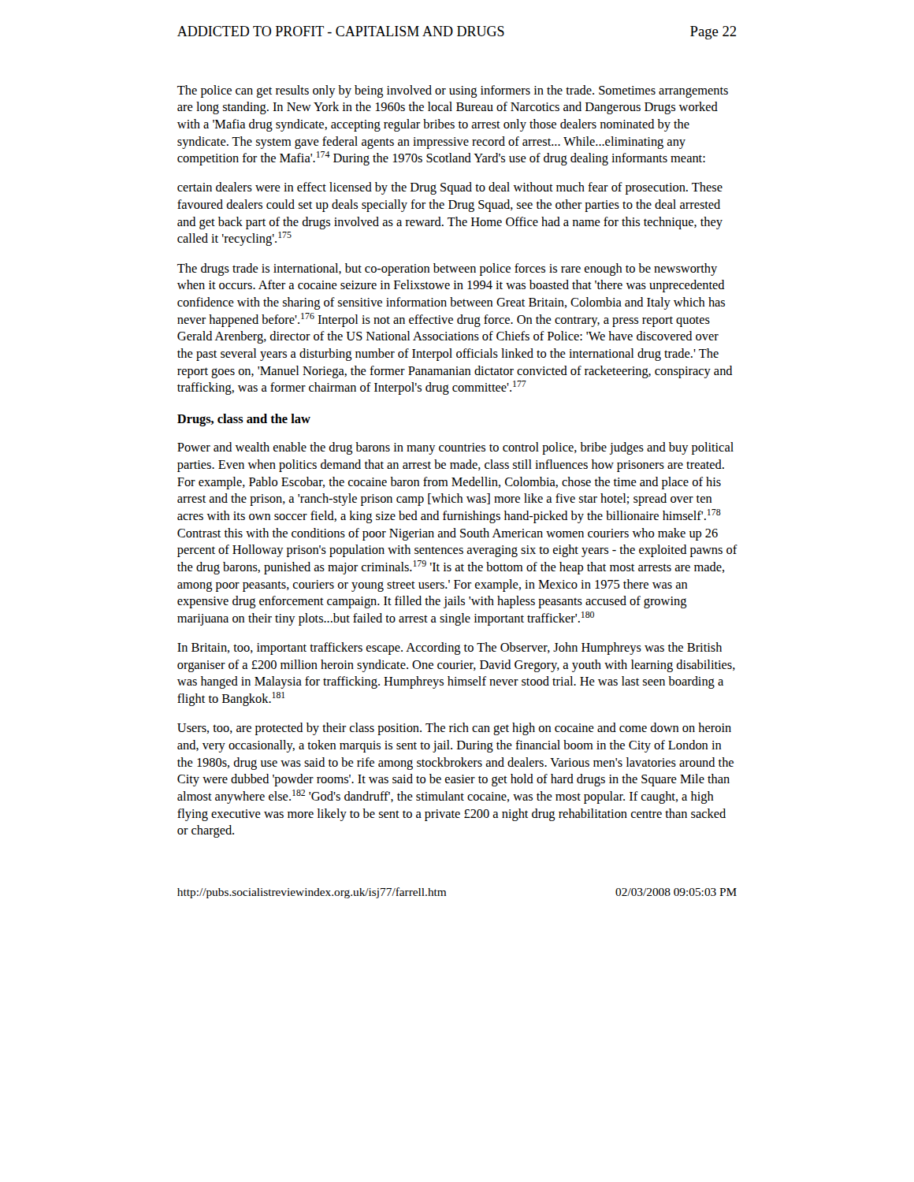ADDICTED TO PROFIT - CAPITALISM AND DRUGS
Page 22
The police can get results only by being involved or using informers in the trade. Sometimes arrangements are long standing. In New York in the 1960s the local Bureau of Narcotics and Dangerous Drugs worked with a 'Mafia drug syndicate, accepting regular bribes to arrest only those dealers nominated by the syndicate. The system gave federal agents an impressive record of arrest... While...eliminating any competition for the Mafia'.174 During the 1970s Scotland Yard's use of drug dealing informants meant:
certain dealers were in effect licensed by the Drug Squad to deal without much fear of prosecution. These favoured dealers could set up deals specially for the Drug Squad, see the other parties to the deal arrested and get back part of the drugs involved as a reward. The Home Office had a name for this technique, they called it 'recycling'.175
The drugs trade is international, but co-operation between police forces is rare enough to be newsworthy when it occurs. After a cocaine seizure in Felixstowe in 1994 it was boasted that 'there was unprecedented confidence with the sharing of sensitive information between Great Britain, Colombia and Italy which has never happened before'.176 Interpol is not an effective drug force. On the contrary, a press report quotes Gerald Arenberg, director of the US National Associations of Chiefs of Police: 'We have discovered over the past several years a disturbing number of Interpol officials linked to the international drug trade.' The report goes on, 'Manuel Noriega, the former Panamanian dictator convicted of racketeering, conspiracy and trafficking, was a former chairman of Interpol's drug committee'.177
Drugs, class and the law
Power and wealth enable the drug barons in many countries to control police, bribe judges and buy political parties. Even when politics demand that an arrest be made, class still influences how prisoners are treated. For example, Pablo Escobar, the cocaine baron from Medellin, Colombia, chose the time and place of his arrest and the prison, a 'ranch-style prison camp [which was] more like a five star hotel; spread over ten acres with its own soccer field, a king size bed and furnishings hand-picked by the billionaire himself'.178 Contrast this with the conditions of poor Nigerian and South American women couriers who make up 26 percent of Holloway prison's population with sentences averaging six to eight years - the exploited pawns of the drug barons, punished as major criminals.179 'It is at the bottom of the heap that most arrests are made, among poor peasants, couriers or young street users.' For example, in Mexico in 1975 there was an expensive drug enforcement campaign. It filled the jails 'with hapless peasants accused of growing marijuana on their tiny plots...but failed to arrest a single important trafficker'.180
In Britain, too, important traffickers escape. According to The Observer, John Humphreys was the British organiser of a £200 million heroin syndicate. One courier, David Gregory, a youth with learning disabilities, was hanged in Malaysia for trafficking. Humphreys himself never stood trial. He was last seen boarding a flight to Bangkok.181
Users, too, are protected by their class position. The rich can get high on cocaine and come down on heroin and, very occasionally, a token marquis is sent to jail. During the financial boom in the City of London in the 1980s, drug use was said to be rife among stockbrokers and dealers. Various men's lavatories around the City were dubbed 'powder rooms'. It was said to be easier to get hold of hard drugs in the Square Mile than almost anywhere else.182 'God's dandruff', the stimulant cocaine, was the most popular. If caught, a high flying executive was more likely to be sent to a private £200 a night drug rehabilitation centre than sacked or charged.
http://pubs.socialistreviewindex.org.uk/isj77/farrell.htm
02/03/2008 09:05:03 PM